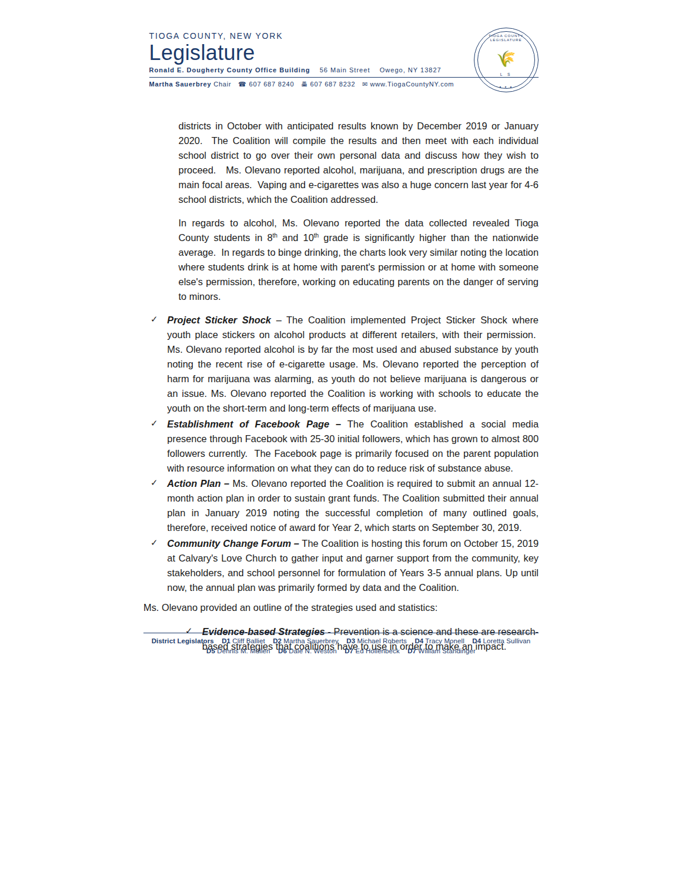TIOGA COUNTY, NEW YORK
Legislature
Ronald E. Dougherty County Office Building 56 Main Street Owego, NY 13827
Martha Sauerbrey Chair ☎ 607 687 8240 🖶 607 687 8232 ✉ www.TiogaCountyNY.com
TIOGA COUNTY LEGISLATURE
🌾
L S
• • •
districts in October with anticipated results known by December 2019 or January 2020. The Coalition will compile the results and then meet with each individual school district to go over their own personal data and discuss how they wish to proceed. Ms. Olevano reported alcohol, marijuana, and prescription drugs are the main focal areas. Vaping and e-cigarettes was also a huge concern last year for 4-6 school districts, which the Coalition addressed.
In regards to alcohol, Ms. Olevano reported the data collected revealed Tioga County students in 8th and 10th grade is significantly higher than the nationwide average. In regards to binge drinking, the charts look very similar noting the location where students drink is at home with parent's permission or at home with someone else's permission, therefore, working on educating parents on the danger of serving to minors.
Project Sticker Shock – The Coalition implemented Project Sticker Shock where youth place stickers on alcohol products at different retailers, with their permission. Ms. Olevano reported alcohol is by far the most used and abused substance by youth noting the recent rise of e-cigarette usage. Ms. Olevano reported the perception of harm for marijuana was alarming, as youth do not believe marijuana is dangerous or an issue. Ms. Olevano reported the Coalition is working with schools to educate the youth on the short-term and long-term effects of marijuana use.
Establishment of Facebook Page – The Coalition established a social media presence through Facebook with 25-30 initial followers, which has grown to almost 800 followers currently. The Facebook page is primarily focused on the parent population with resource information on what they can do to reduce risk of substance abuse.
Action Plan – Ms. Olevano reported the Coalition is required to submit an annual 12-month action plan in order to sustain grant funds. The Coalition submitted their annual plan in January 2019 noting the successful completion of many outlined goals, therefore, received notice of award for Year 2, which starts on September 30, 2019.
Community Change Forum – The Coalition is hosting this forum on October 15, 2019 at Calvary's Love Church to gather input and garner support from the community, key stakeholders, and school personnel for formulation of Years 3-5 annual plans. Up until now, the annual plan was primarily formed by data and the Coalition.
Ms. Olevano provided an outline of the strategies used and statistics:
Evidence-based Strategies - Prevention is a science and these are research-based strategies that coalitions have to use in order to make an impact.
District Legislators D1 Cliff Balliet D2 Martha Sauerbrey D3 Michael Roberts D4 Tracy Monell D4 Loretta Sullivan
D5 Dennis M. Mullen D6 Dale N. Weston D7 Ed Hollenbeck D7 William Standinger